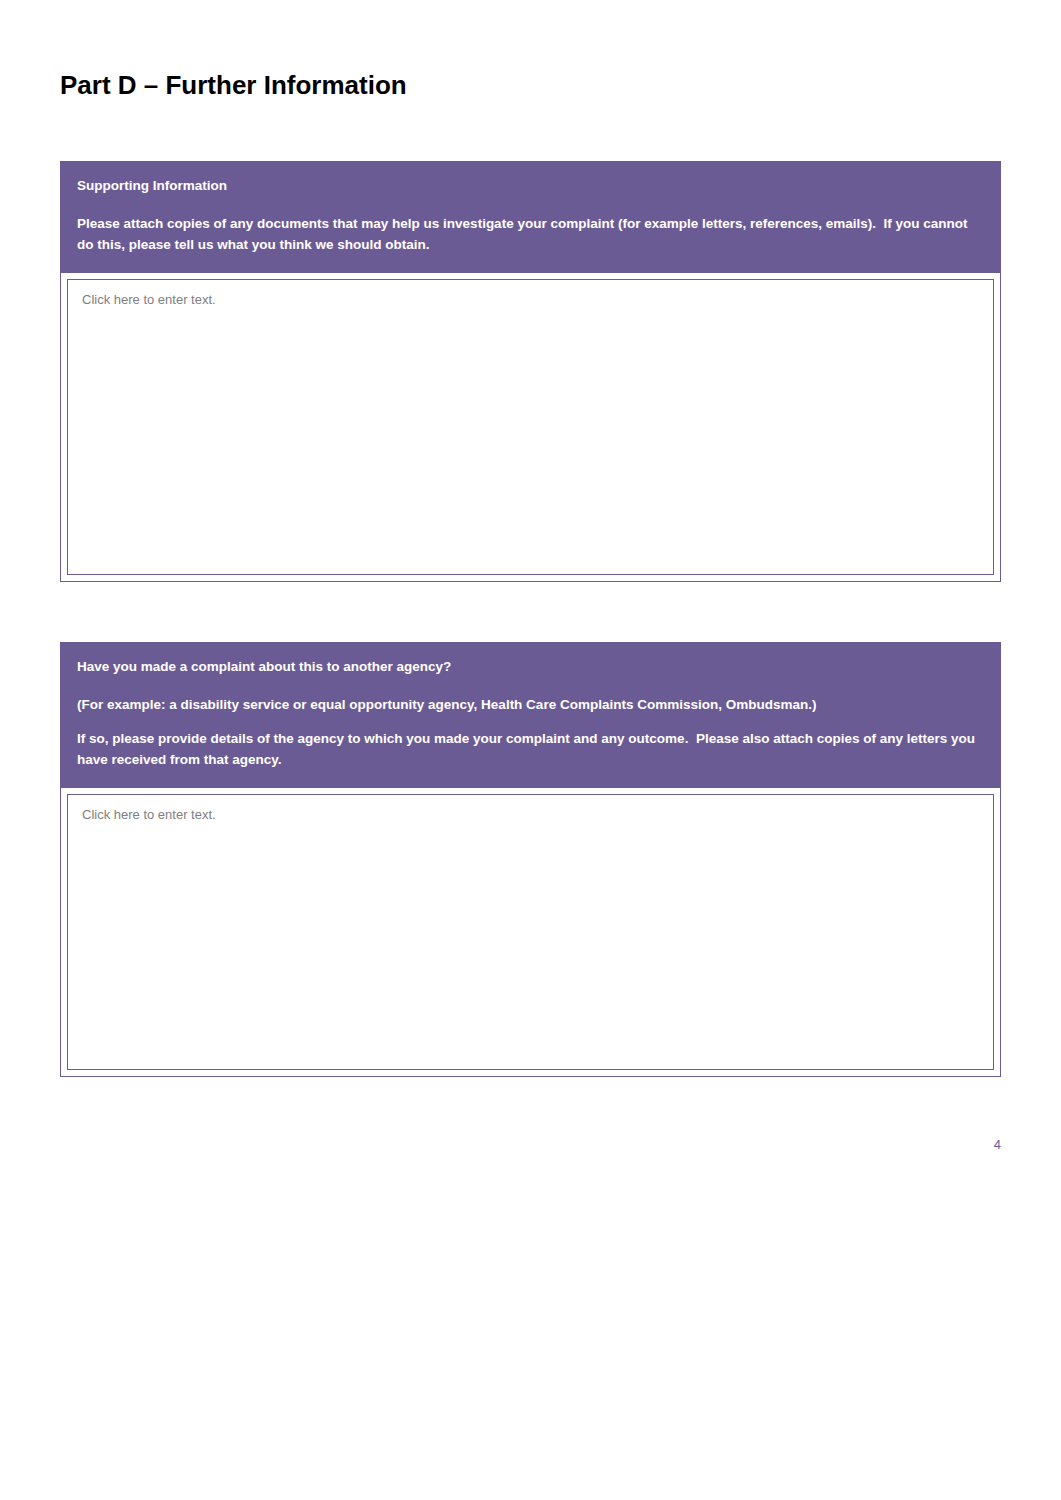Part D – Further Information
Supporting Information
Please attach copies of any documents that may help us investigate your complaint (for example letters, references, emails). If you cannot do this, please tell us what you think we should obtain.
Click here to enter text.
Have you made a complaint about this to another agency?
(For example: a disability service or equal opportunity agency, Health Care Complaints Commission, Ombudsman.)
If so, please provide details of the agency to which you made your complaint and any outcome. Please also attach copies of any letters you have received from that agency.
Click here to enter text.
4